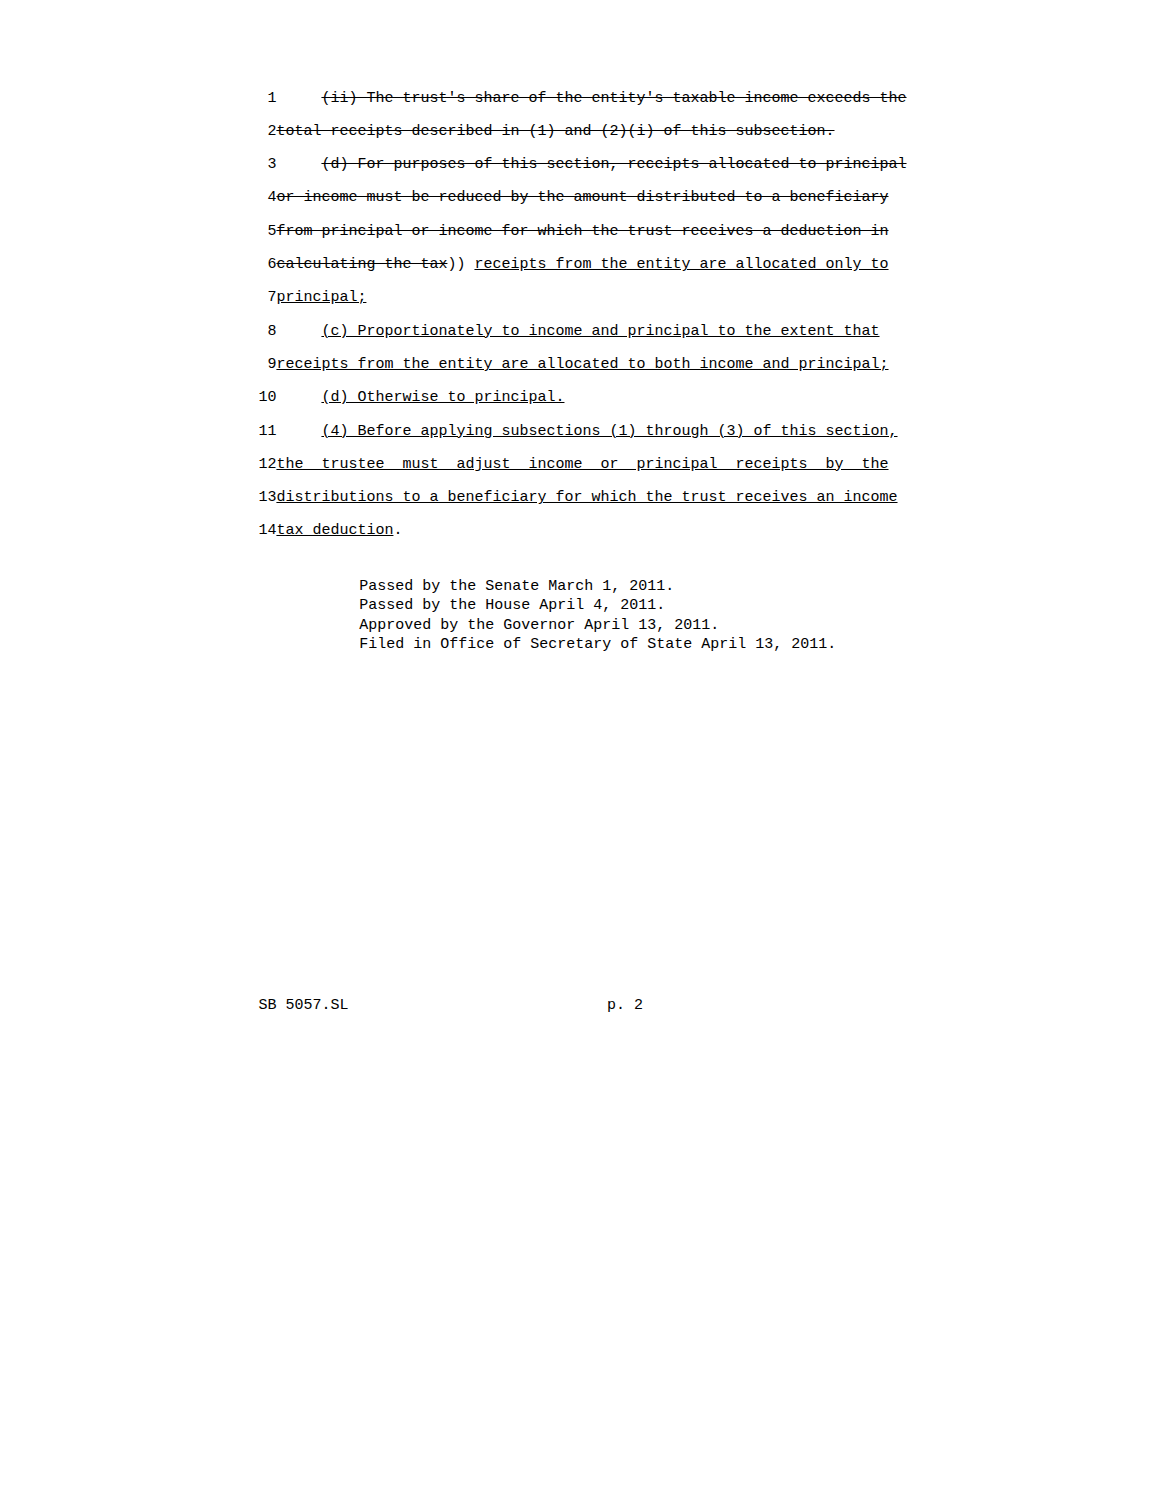| 1 | (ii) The trust's share of the entity's taxable income exceeds the |
| 2 | total receipts described in (1) and (2)(i) of this subsection. |
| 3 | (d) For purposes of this section, receipts allocated to principal |
| 4 | or income must be reduced by the amount distributed to a beneficiary |
| 5 | from principal or income for which the trust receives a deduction in |
| 6 | calculating the tax )) receipts from the entity are allocated only to |
| 7 | principal; |
| 8 | (c) Proportionately to income and principal to the extent that |
| 9 | receipts from the entity are allocated to both income and principal; |
| 10 | (d) Otherwise to principal. |
| 11 | (4) Before applying subsections (1) through (3) of this section, |
| 12 | the trustee must adjust income or principal receipts by the |
| 13 | distributions to a beneficiary for which the trust receives an income |
| 14 | tax deduction . |
Passed by the Senate March 1, 2011. Passed by the House April 4, 2011. Approved by the Governor April 13, 2011. Filed in Office of Secretary of State April 13, 2011.
SB 5057.SL
p. 2